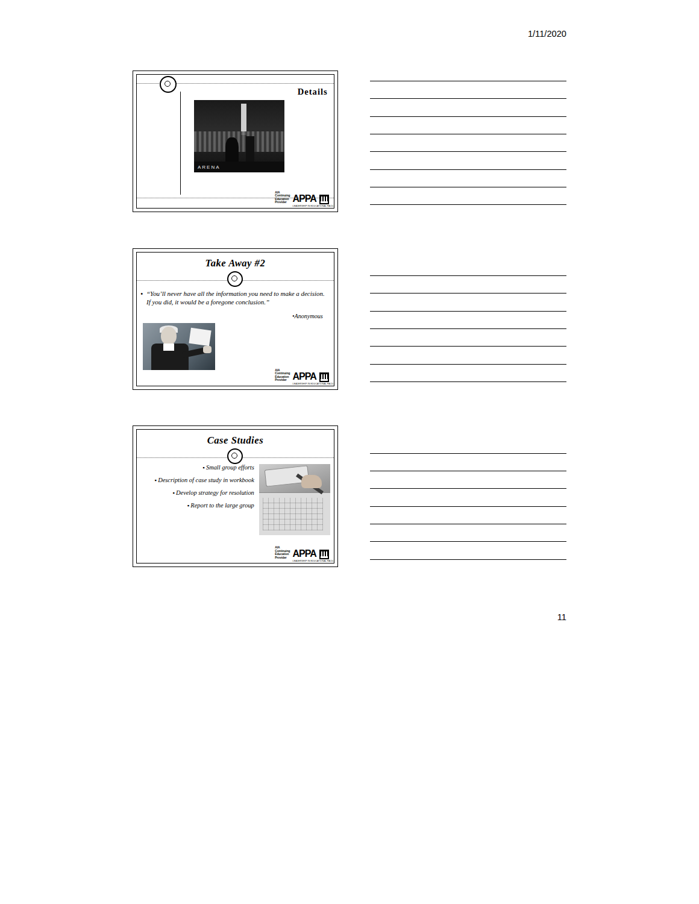1/11/2020
Details
ARENA
AIA
Continuing
Education
Provider
APPALEADERSHIP IN EDUCATIONAL FACILITIES
Take Away #2
“You’ll never have all the information you need to make a decision. If you did, it would be a foregone conclusion.”
Anonymous
AIA
Continuing
Education
Provider
APPALEADERSHIP IN EDUCATIONAL FACILITIES
Case Studies
Small group efforts
Description of case study in workbook
Develop strategy for resolution
Report to the large group
AIA
Continuing
Education
Provider
APPALEADERSHIP IN EDUCATIONAL FACILITIES
11